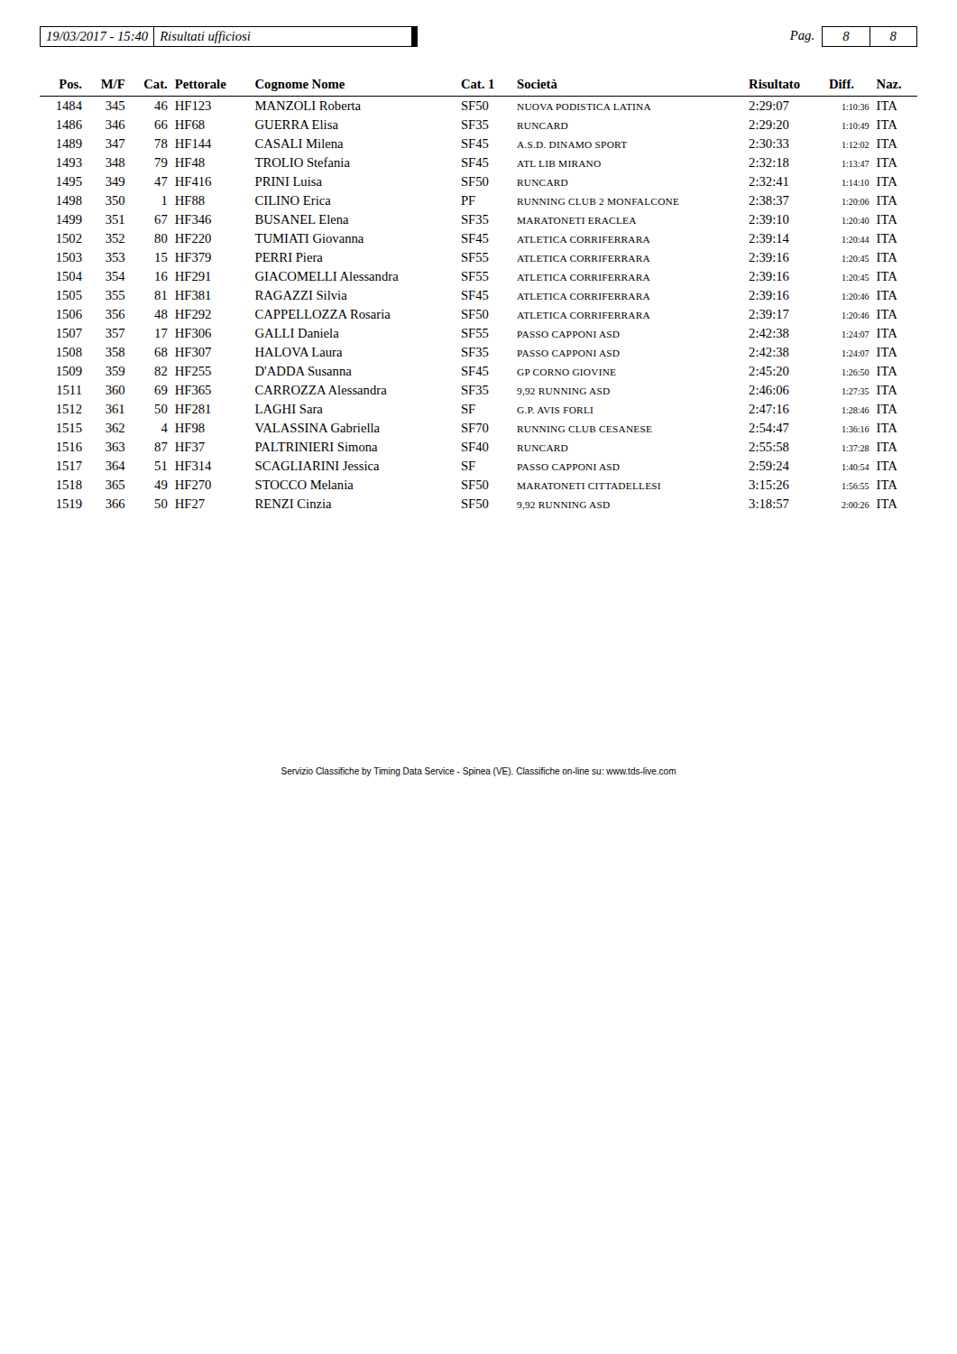19/03/2017 - 15:40
Risultati ufficiosi
Pag. 8 8
| Pos. | M/F | Cat. | Pettorale | Cognome Nome | Cat. 1 | Società | Risultato | Diff. | Naz. |
| --- | --- | --- | --- | --- | --- | --- | --- | --- | --- |
| 1484 | 345 | 46 | HF123 | MANZOLI Roberta | SF50 | NUOVA PODISTICA LATINA | 2:29:07 | 1:10:36 | ITA |
| 1486 | 346 | 66 | HF68 | GUERRA Elisa | SF35 | RUNCARD | 2:29:20 | 1:10:49 | ITA |
| 1489 | 347 | 78 | HF144 | CASALI Milena | SF45 | A.S.D. DINAMO SPORT | 2:30:33 | 1:12:02 | ITA |
| 1493 | 348 | 79 | HF48 | TROLIO Stefania | SF45 | ATL LIB MIRANO | 2:32:18 | 1:13:47 | ITA |
| 1495 | 349 | 47 | HF416 | PRINI Luisa | SF50 | RUNCARD | 2:32:41 | 1:14:10 | ITA |
| 1498 | 350 | 1 | HF88 | CILINO Erica | PF | RUNNING CLUB 2 MONFALCONE | 2:38:37 | 1:20:06 | ITA |
| 1499 | 351 | 67 | HF346 | BUSANEL Elena | SF35 | MARATONETI ERACLEA | 2:39:10 | 1:20:40 | ITA |
| 1502 | 352 | 80 | HF220 | TUMIATI Giovanna | SF45 | ATLETICA CORRIFERRARA | 2:39:14 | 1:20:44 | ITA |
| 1503 | 353 | 15 | HF379 | PERRI Piera | SF55 | ATLETICA CORRIFERRARA | 2:39:16 | 1:20:45 | ITA |
| 1504 | 354 | 16 | HF291 | GIACOMELLI Alessandra | SF55 | ATLETICA CORRIFERRARA | 2:39:16 | 1:20:45 | ITA |
| 1505 | 355 | 81 | HF381 | RAGAZZI Silvia | SF45 | ATLETICA CORRIFERRARA | 2:39:16 | 1:20:46 | ITA |
| 1506 | 356 | 48 | HF292 | CAPPELLOZZA Rosaria | SF50 | ATLETICA CORRIFERRARA | 2:39:17 | 1:20:46 | ITA |
| 1507 | 357 | 17 | HF306 | GALLI Daniela | SF55 | PASSO CAPPONI ASD | 2:42:38 | 1:24:07 | ITA |
| 1508 | 358 | 68 | HF307 | HALOVA Laura | SF35 | PASSO CAPPONI ASD | 2:42:38 | 1:24:07 | ITA |
| 1509 | 359 | 82 | HF255 | D'ADDA Susanna | SF45 | GP CORNO GIOVINE | 2:45:20 | 1:26:50 | ITA |
| 1511 | 360 | 69 | HF365 | CARROZZA Alessandra | SF35 | 9,92 RUNNING ASD | 2:46:06 | 1:27:35 | ITA |
| 1512 | 361 | 50 | HF281 | LAGHI Sara | SF | G.P. AVIS FORLI | 2:47:16 | 1:28:46 | ITA |
| 1515 | 362 | 4 | HF98 | VALASSINA Gabriella | SF70 | RUNNING CLUB CESANESE | 2:54:47 | 1:36:16 | ITA |
| 1516 | 363 | 87 | HF37 | PALTRINIERI Simona | SF40 | RUNCARD | 2:55:58 | 1:37:28 | ITA |
| 1517 | 364 | 51 | HF314 | SCAGLIARINI Jessica | SF | PASSO CAPPONI ASD | 2:59:24 | 1:40:54 | ITA |
| 1518 | 365 | 49 | HF270 | STOCCO Melania | SF50 | MARATONETI CITTADELLESI | 3:15:26 | 1:56:55 | ITA |
| 1519 | 366 | 50 | HF27 | RENZI Cinzia | SF50 | 9,92 RUNNING ASD | 3:18:57 | 2:00:26 | ITA |
Servizio Classifiche by Timing Data Service - Spinea (VE). Classifiche on-line su: www.tds-live.com